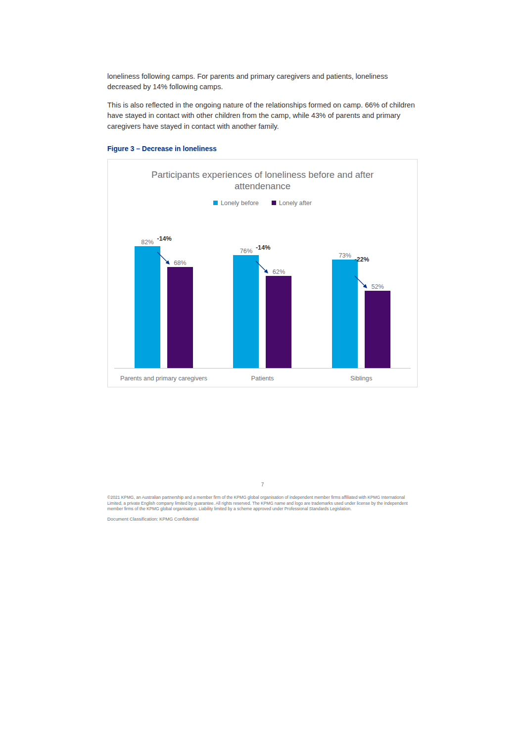loneliness following camps. For parents and primary caregivers and patients, loneliness decreased by 14% following camps.
This is also reflected in the ongoing nature of the relationships formed on camp. 66% of children have stayed in contact with other children from the camp, while 43% of parents and primary caregivers have stayed in contact with another family.
Figure 3 – Decrease in loneliness
Participants experiences of loneliness before and after
attendenance
Lonely before Lonely after
82%
68%
-14%
76%
62%
-14%
73%
52%
-22%
Parents and primary caregivers
Patients
Siblings
7
©2021 KPMG, an Australian partnership and a member firm of the KPMG global organisation of independent member firms affiliated with KPMG International Limited, a private English company limited by guarantee. All rights reserved. The KPMG name and logo are trademarks used under license by the independent member firms of the KPMG global organisation. Liability limited by a scheme approved under Professional Standards Legislation.
Document Classification: KPMG Confidential